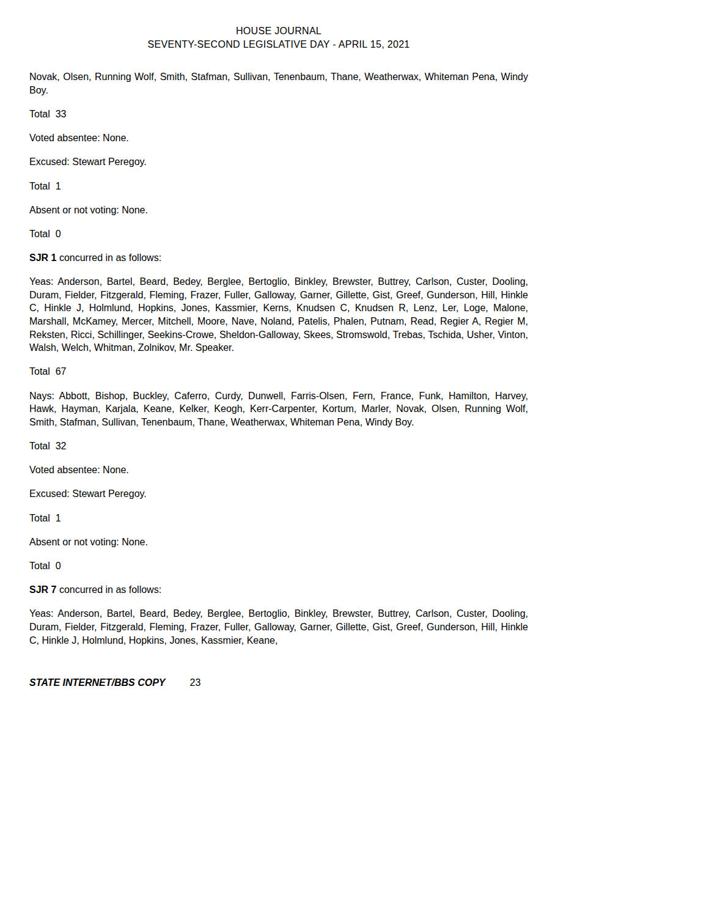HOUSE JOURNAL SEVENTY-SECOND LEGISLATIVE DAY - APRIL 15, 2021
Novak, Olsen, Running Wolf, Smith, Stafman, Sullivan, Tenenbaum, Thane, Weatherwax, Whiteman Pena, Windy Boy.
Total 33
Voted absentee: None.
Excused: Stewart Peregoy.
Total 1
Absent or not voting: None.
Total 0
SJR 1 concurred in as follows:
Yeas: Anderson, Bartel, Beard, Bedey, Berglee, Bertoglio, Binkley, Brewster, Buttrey, Carlson, Custer, Dooling, Duram, Fielder, Fitzgerald, Fleming, Frazer, Fuller, Galloway, Garner, Gillette, Gist, Greef, Gunderson, Hill, Hinkle C, Hinkle J, Holmlund, Hopkins, Jones, Kassmier, Kerns, Knudsen C, Knudsen R, Lenz, Ler, Loge, Malone, Marshall, McKamey, Mercer, Mitchell, Moore, Nave, Noland, Patelis, Phalen, Putnam, Read, Regier A, Regier M, Reksten, Ricci, Schillinger, Seekins-Crowe, Sheldon-Galloway, Skees, Stromswold, Trebas, Tschida, Usher, Vinton, Walsh, Welch, Whitman, Zolnikov, Mr. Speaker.
Total 67
Nays: Abbott, Bishop, Buckley, Caferro, Curdy, Dunwell, Farris-Olsen, Fern, France, Funk, Hamilton, Harvey, Hawk, Hayman, Karjala, Keane, Kelker, Keogh, Kerr-Carpenter, Kortum, Marler, Novak, Olsen, Running Wolf, Smith, Stafman, Sullivan, Tenenbaum, Thane, Weatherwax, Whiteman Pena, Windy Boy.
Total 32
Voted absentee: None.
Excused: Stewart Peregoy.
Total 1
Absent or not voting: None.
Total 0
SJR 7 concurred in as follows:
Yeas: Anderson, Bartel, Beard, Bedey, Berglee, Bertoglio, Binkley, Brewster, Buttrey, Carlson, Custer, Dooling, Duram, Fielder, Fitzgerald, Fleming, Frazer, Fuller, Galloway, Garner, Gillette, Gist, Greef, Gunderson, Hill, Hinkle C, Hinkle J, Holmlund, Hopkins, Jones, Kassmier, Keane,
STATE INTERNET/BBS COPY 23